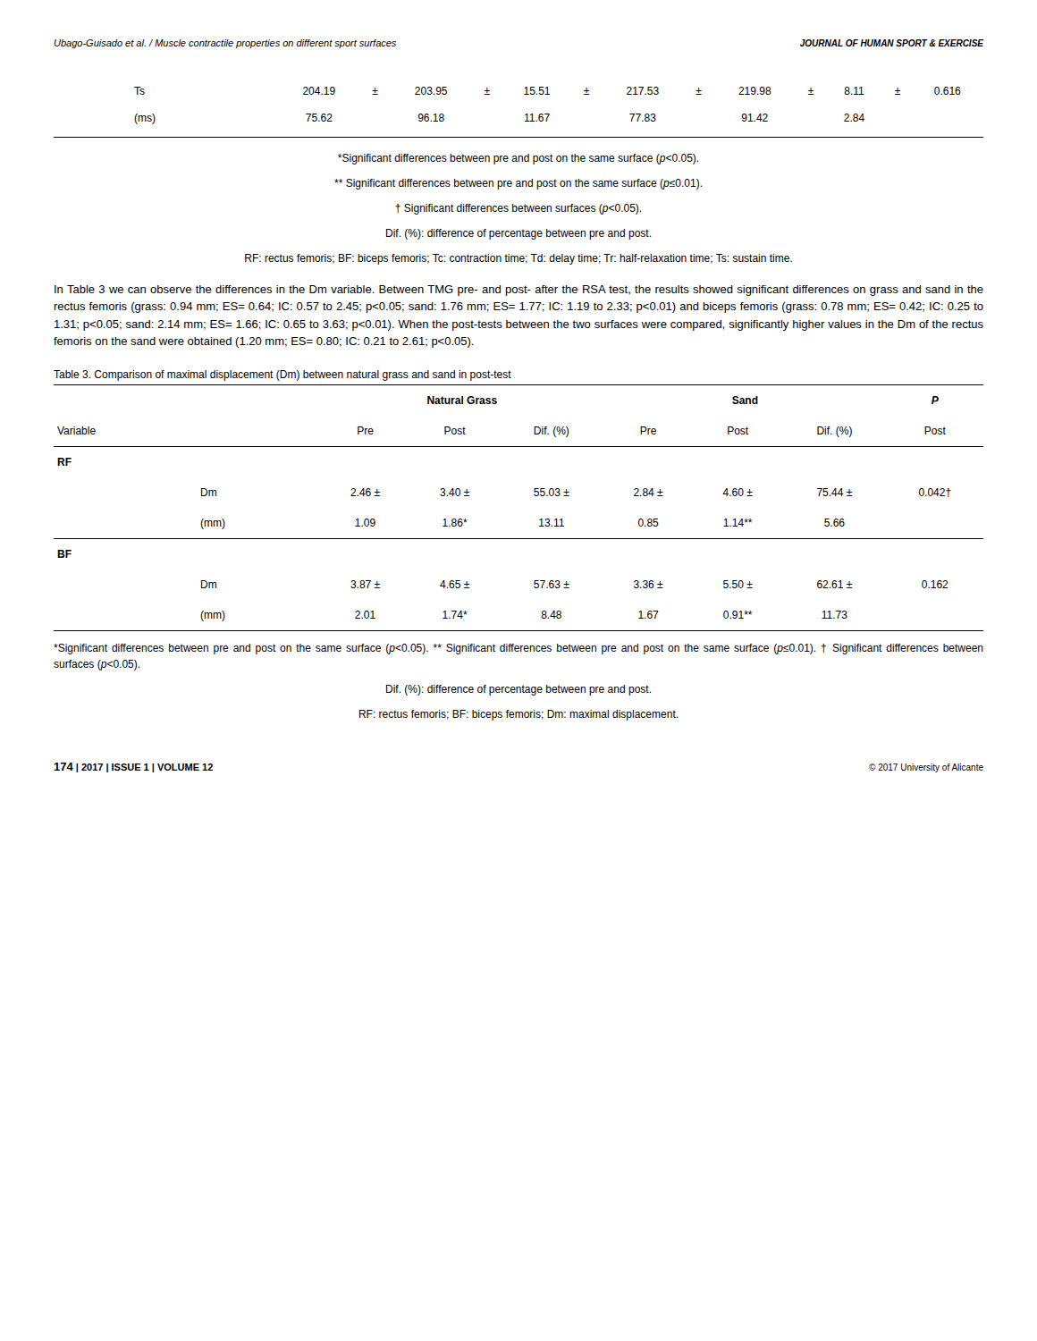Ubago-Guisado et al. / Muscle contractile properties on different sport surfaces
JOURNAL OF HUMAN SPORT & EXERCISE
| Ts | 204.19 | ± | 203.95 | ± | 15.51 | ± | 217.53 | ± | 219.98 | ± | 8.11 | ± | 0.616 |
| (ms) | 75.62 | | 96.18 | | 11.67 | | 77.83 | | 91.42 | | 2.84 | | |
*Significant differences between pre and post on the same surface (p<0.05).
** Significant differences between pre and post on the same surface (p≤0.01).
† Significant differences between surfaces (p<0.05).
Dif. (%): difference of percentage between pre and post.
RF: rectus femoris; BF: biceps femoris; Tc: contraction time; Td: delay time; Tr: half-relaxation time; Ts: sustain time.
In Table 3 we can observe the differences in the Dm variable. Between TMG pre- and post- after the RSA test, the results showed significant differences on grass and sand in the rectus femoris (grass: 0.94 mm; ES= 0.64; IC: 0.57 to 2.45; p<0.05; sand: 1.76 mm; ES= 1.77; IC: 1.19 to 2.33; p<0.01) and biceps femoris (grass: 0.78 mm; ES= 0.42; IC: 0.25 to 1.31; p<0.05; sand: 2.14 mm; ES= 1.66; IC: 0.65 to 3.63; p<0.01). When the post-tests between the two surfaces were compared, significantly higher values in the Dm of the rectus femoris on the sand were obtained (1.20 mm; ES= 0.80; IC: 0.21 to 2.61; p<0.05).
Table 3. Comparison of maximal displacement (Dm) between natural grass and sand in post-test
| | | Natural Grass | Sand | P |
| --- | --- | --- | --- | --- |
| Variable | | Pre | Post | Dif. (%) | Pre | Post | Dif. (%) | Post |
| RF | | | | | | | | |
| | Dm | 2.46 ± | 3.40 ± | 55.03 ± | 2.84 ± | 4.60 ± | 75.44 ± | 0.042† |
| | (mm) | 1.09 | 1.86* | 13.11 | 0.85 | 1.14** | 5.66 | |
| BF | | | | | | | | |
| | Dm | 3.87 ± | 4.65 ± | 57.63 ± | 3.36 ± | 5.50 ± | 62.61 ± | 0.162 |
| | (mm) | 2.01 | 1.74* | 8.48 | 1.67 | 0.91** | 11.73 | |
*Significant differences between pre and post on the same surface (p<0.05). ** Significant differences between pre and post on the same surface (p≤0.01). † Significant differences between surfaces (p<0.05).
Dif. (%): difference of percentage between pre and post.
RF: rectus femoris; BF: biceps femoris; Dm: maximal displacement.
174 | 2017 | ISSUE 1 | VOLUME 12
© 2017 University of Alicante